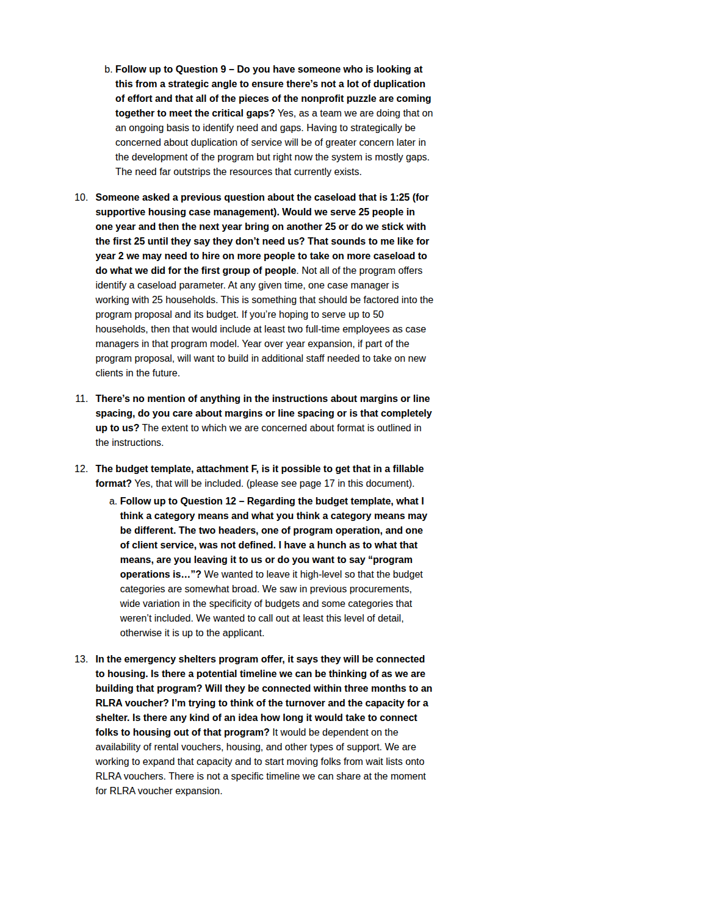Follow up to Question 9 – Do you have someone who is looking at this from a strategic angle to ensure there’s not a lot of duplication of effort and that all of the pieces of the nonprofit puzzle are coming together to meet the critical gaps? Yes, as a team we are doing that on an ongoing basis to identify need and gaps. Having to strategically be concerned about duplication of service will be of greater concern later in the development of the program but right now the system is mostly gaps. The need far outstrips the resources that currently exists.
Someone asked a previous question about the caseload that is 1:25 (for supportive housing case management). Would we serve 25 people in one year and then the next year bring on another 25 or do we stick with the first 25 until they say they don’t need us? That sounds to me like for year 2 we may need to hire on more people to take on more caseload to do what we did for the first group of people. Not all of the program offers identify a caseload parameter. At any given time, one case manager is working with 25 households. This is something that should be factored into the program proposal and its budget. If you’re hoping to serve up to 50 households, then that would include at least two full-time employees as case managers in that program model. Year over year expansion, if part of the program proposal, will want to build in additional staff needed to take on new clients in the future.
There’s no mention of anything in the instructions about margins or line spacing, do you care about margins or line spacing or is that completely up to us? The extent to which we are concerned about format is outlined in the instructions.
The budget template, attachment F, is it possible to get that in a fillable format? Yes, that will be included. (please see page 17 in this document).
Follow up to Question 12 – Regarding the budget template, what I think a category means and what you think a category means may be different. The two headers, one of program operation, and one of client service, was not defined. I have a hunch as to what that means, are you leaving it to us or do you want to say “program operations is…”? We wanted to leave it high-level so that the budget categories are somewhat broad. We saw in previous procurements, wide variation in the specificity of budgets and some categories that weren’t included. We wanted to call out at least this level of detail, otherwise it is up to the applicant.
In the emergency shelters program offer, it says they will be connected to housing. Is there a potential timeline we can be thinking of as we are building that program? Will they be connected within three months to an RLRA voucher? I’m trying to think of the turnover and the capacity for a shelter. Is there any kind of an idea how long it would take to connect folks to housing out of that program? It would be dependent on the availability of rental vouchers, housing, and other types of support. We are working to expand that capacity and to start moving folks from wait lists onto RLRA vouchers. There is not a specific timeline we can share at the moment for RLRA voucher expansion.